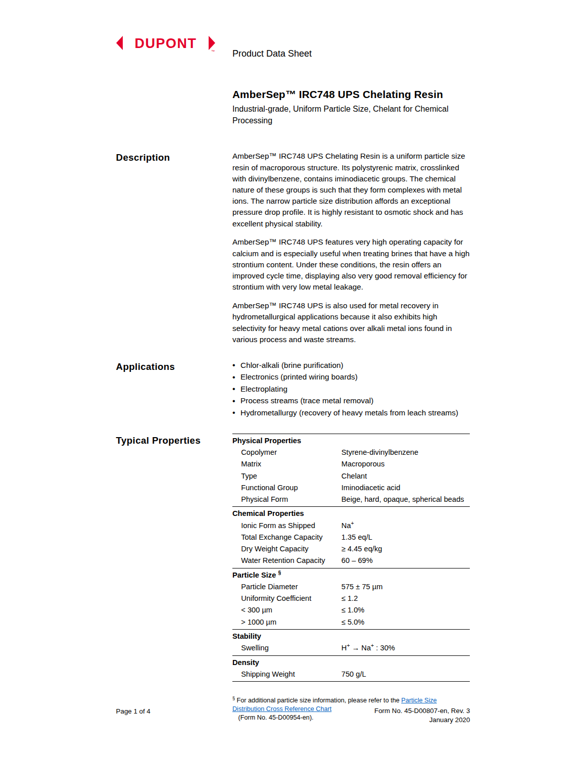DUPONT ™
Product Data Sheet
AmberSep™ IRC748 UPS Chelating Resin
Industrial-grade, Uniform Particle Size, Chelant for Chemical Processing
Description
AmberSep™ IRC748 UPS Chelating Resin is a uniform particle size resin of macroporous structure. Its polystyrenic matrix, crosslinked with divinylbenzene, contains iminodiacetic groups. The chemical nature of these groups is such that they form complexes with metal ions. The narrow particle size distribution affords an exceptional pressure drop profile. It is highly resistant to osmotic shock and has excellent physical stability.
AmberSep™ IRC748 UPS features very high operating capacity for calcium and is especially useful when treating brines that have a high strontium content. Under these conditions, the resin offers an improved cycle time, displaying also very good removal efficiency for strontium with very low metal leakage.
AmberSep™ IRC748 UPS is also used for metal recovery in hydrometallurgical applications because it also exhibits high selectivity for heavy metal cations over alkali metal ions found in various process and waste streams.
Applications
Chlor-alkali (brine purification)
Electronics (printed wiring boards)
Electroplating
Process streams (trace metal removal)
Hydrometallurgy (recovery of heavy metals from leach streams)
Typical Properties
| Physical Properties |
| Copolymer | Styrene-divinylbenzene |
| Matrix | Macroporous |
| Type | Chelant |
| Functional Group | Iminodiacetic acid |
| Physical Form | Beige, hard, opaque, spherical beads |
| Chemical Properties |
| Ionic Form as Shipped | Na + |
| Total Exchange Capacity | 1.35 eq/L |
| Dry Weight Capacity | ≥ 4.45 eq/kg |
| Water Retention Capacity | 60 – 69% |
| Particle Size § |
| Particle Diameter | 575 ± 75 µm |
| Uniformity Coefficient | ≤ 1.2 |
| < 300 µm | ≤ 1.0% |
| > 1000 µm | ≤ 5.0% |
| Stability |
| Swelling | H + → Na + : 30% |
| Density |
| Shipping Weight | 750 g/L |
§ For additional particle size information, please refer to the Particle Size Distribution Cross Reference Chart (Form No. 45-D00954-en).
Page 1 of 4
Form No. 45-D00807-en, Rev. 3
January 2020